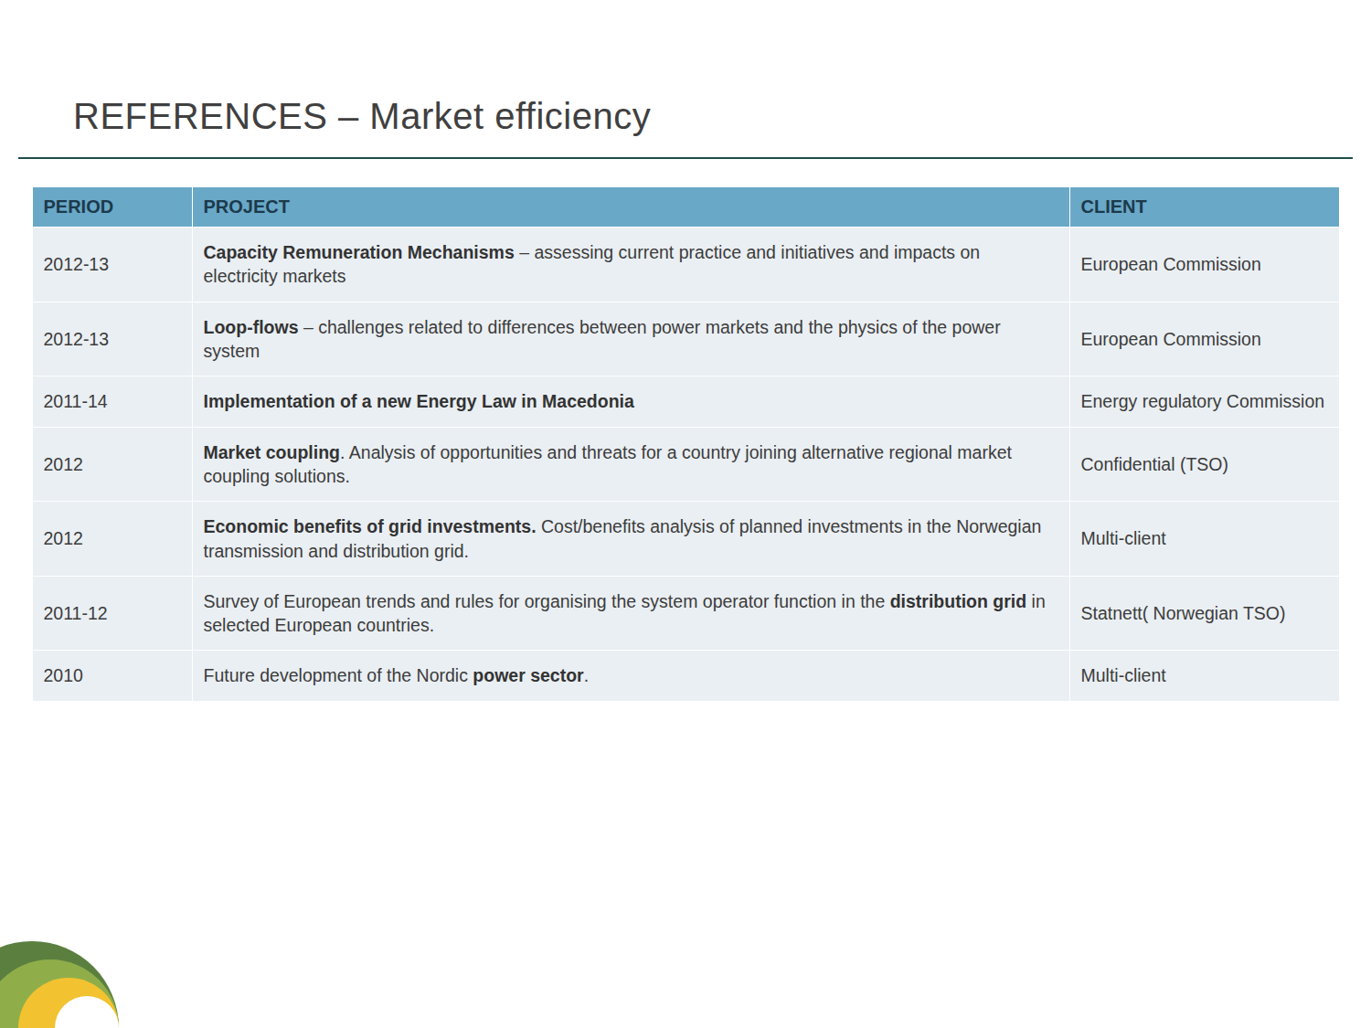REFERENCES – Market efficiency
| PERIOD | PROJECT | CLIENT |
| --- | --- | --- |
| 2012-13 | Capacity Remuneration Mechanisms – assessing current practice and initiatives and impacts on electricity markets | European Commission |
| 2012-13 | Loop-flows – challenges related to differences between power markets and the physics of the power system | European Commission |
| 2011-14 | Implementation of a new Energy Law in Macedonia | Energy regulatory Commission |
| 2012 | Market coupling . Analysis of opportunities and threats for a country joining alternative regional market coupling solutions. | Confidential (TSO) |
| 2012 | Economic benefits of grid investments. Cost/benefits analysis of planned investments in the Norwegian transmission and distribution grid. | Multi-client |
| 2011-12 | Survey of European trends and rules for organising the system operator function in the distribution grid in selected European countries. | Statnett( Norwegian TSO) |
| 2010 | Future development of the Nordic power sector . | Multi-client |